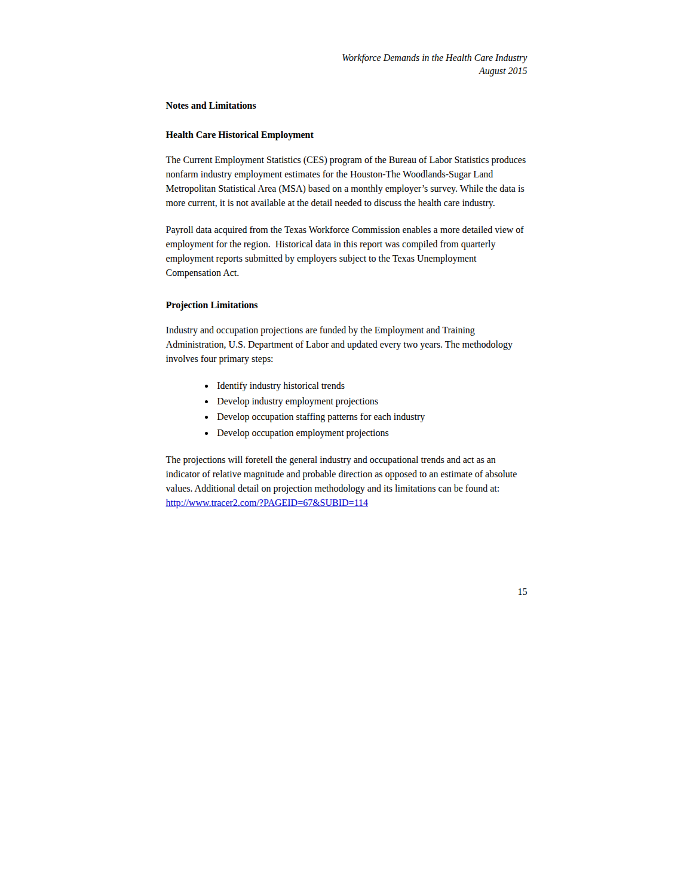Workforce Demands in the Health Care Industry
August 2015
Notes and Limitations
Health Care Historical Employment
The Current Employment Statistics (CES) program of the Bureau of Labor Statistics produces nonfarm industry employment estimates for the Houston-The Woodlands-Sugar Land Metropolitan Statistical Area (MSA) based on a monthly employer’s survey. While the data is more current, it is not available at the detail needed to discuss the health care industry.
Payroll data acquired from the Texas Workforce Commission enables a more detailed view of employment for the region. Historical data in this report was compiled from quarterly employment reports submitted by employers subject to the Texas Unemployment Compensation Act.
Projection Limitations
Industry and occupation projections are funded by the Employment and Training Administration, U.S. Department of Labor and updated every two years. The methodology involves four primary steps:
Identify industry historical trends
Develop industry employment projections
Develop occupation staffing patterns for each industry
Develop occupation employment projections
The projections will foretell the general industry and occupational trends and act as an indicator of relative magnitude and probable direction as opposed to an estimate of absolute values. Additional detail on projection methodology and its limitations can be found at: http://www.tracer2.com/?PAGEID=67&SUBID=114
15